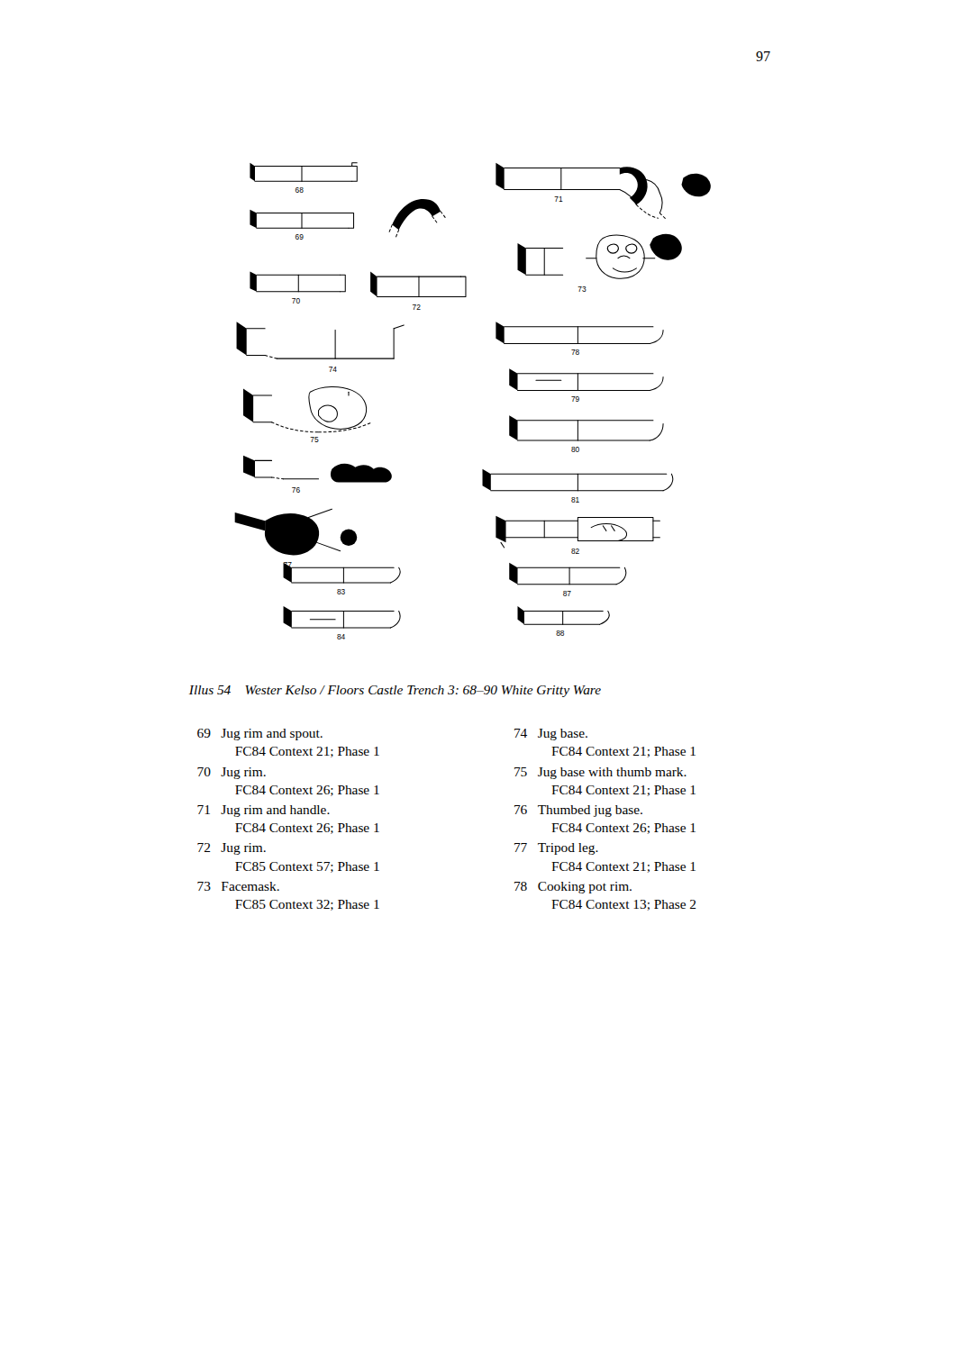97
68 69 70 72 71 73 74 75 76 77 78 79 80 81 82 83 84 87 88
Illus 54 Wester Kelso / Floors Castle Trench 3: 68–90 White Gritty Ware
69 Jug rim and spout.FC84 Context 21; Phase 1
70 Jug rim.FC84 Context 26; Phase 1
71 Jug rim and handle.FC84 Context 26; Phase 1
72 Jug rim.FC85 Context 57; Phase 1
73 Facemask.FC85 Context 32; Phase 1
74 Jug base.FC84 Context 21; Phase 1
75 Jug base with thumb mark.FC84 Context 21; Phase 1
76 Thumbed jug base.FC84 Context 26; Phase 1
77 Tripod leg.FC84 Context 21; Phase 1
78 Cooking pot rim.FC84 Context 13; Phase 2